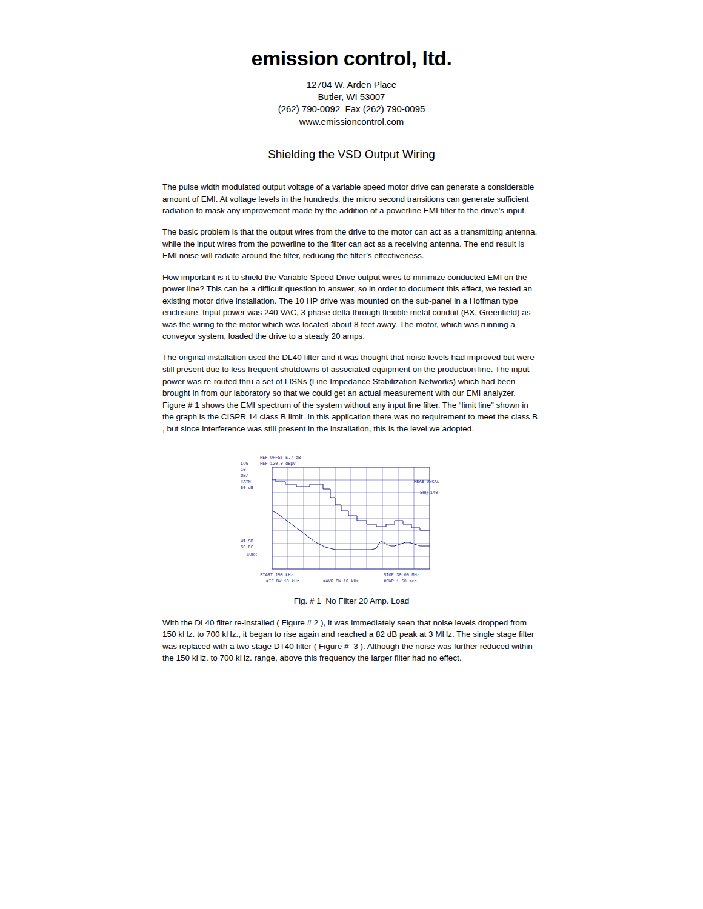emission control, ltd.
12704 W. Arden Place
Butler, WI 53007
(262) 790-0092 Fax (262) 790-0095
www.emissioncontrol.com
Shielding the VSD Output Wiring
The pulse width modulated output voltage of a variable speed motor drive can generate a considerable amount of EMI. At voltage levels in the hundreds, the micro second transitions can generate sufficient radiation to mask any improvement made by the addition of a powerline EMI filter to the drive’s input.
The basic problem is that the output wires from the drive to the motor can act as a transmitting antenna, while the input wires from the powerline to the filter can act as a receiving antenna. The end result is EMI noise will radiate around the filter, reducing the filter’s effectiveness.
How important is it to shield the Variable Speed Drive output wires to minimize conducted EMI on the power line? This can be a difficult question to answer, so in order to document this effect, we tested an existing motor drive installation. The 10 HP drive was mounted on the sub-panel in a Hoffman type enclosure. Input power was 240 VAC, 3 phase delta through flexible metal conduit (BX, Greenfield) as was the wiring to the motor which was located about 8 feet away. The motor, which was running a conveyor system, loaded the drive to a steady 20 amps.
The original installation used the DL40 filter and it was thought that noise levels had improved but were still present due to less frequent shutdowns of associated equipment on the production line. The input power was re-routed thru a set of LISNs (Line Impedance Stabilization Networks) which had been brought in from our laboratory so that we could get an actual measurement with our EMI analyzer. Figure # 1 shows the EMI spectrum of the system without any input line filter. The “limit line” shown in the graph is the CISPR 14 class B limit. In this application there was no requirement to meet the class B , but since interference was still present in the installation, this is the level we adopted.
REF OFFST 5.7 dB LOG REF 120.0 dBµV 10 dB/ #ATN 50 dB MEAS UNCAL SRQ 140 WA SB SC FC CORR START 150 kHz STOP 30.00 MHz #IF BW 10 kHz #AVG BW 10 kHz #SWP 1.50 sec
Fig. # 1 No Filter 20 Amp. Load
With the DL40 filter re-installed ( Figure # 2 ), it was immediately seen that noise levels dropped from 150 kHz. to 700 kHz., it began to rise again and reached a 82 dB peak at 3 MHz. The single stage filter was replaced with a two stage DT40 filter ( Figure # 3 ). Although the noise was further reduced within the 150 kHz. to 700 kHz. range, above this frequency the larger filter had no effect.